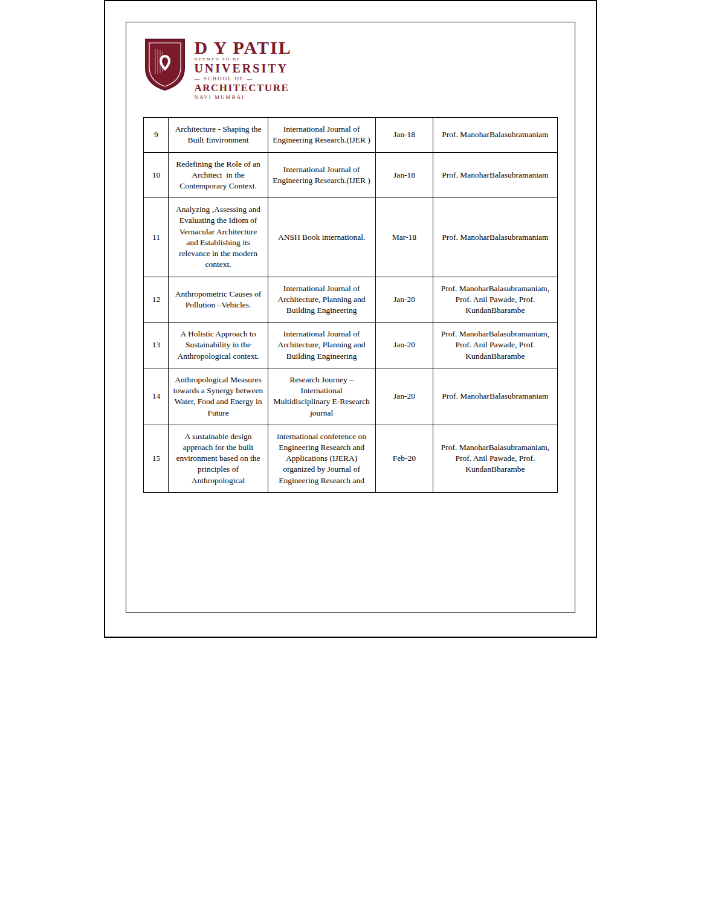D Y PATIL
DEEMED TO BE
UNIVERSITY
— SCHOOL OF —
ARCHITECTURE
NAVI MUMBAI
| 9 | Architecture - Shaping the Built Environment | International Journal of Engineering Research.(IJER ) | Jan-18 | Prof. ManoharBalasubramaniam |
| 10 | Redefining the Role of an Architect in the Contemporary Context. | International Journal of Engineering Research.(IJER ) | Jan-18 | Prof. ManoharBalasubramaniam |
| 11 | Analyzing ,Assessing and Evaluating the Idiom of Vernacular Architecture and Establishing its relevance in the modern context. | ANSH Book international. | Mar-18 | Prof. ManoharBalasubramaniam |
| 12 | Anthropometric Causes of Pollution –Vehicles. | International Journal of Architecture, Planning and Building Engineering | Jan-20 | Prof. ManoharBalasubramaniam, Prof. Anil Pawade, Prof. KundanBharambe |
| 13 | A Holistic Approach to Sustainability in the Anthropological context. | International Journal of Architecture, Planning and Building Engineering | Jan-20 | Prof. ManoharBalasubramaniam, Prof. Anil Pawade, Prof. KundanBharambe |
| 14 | Anthropological Measures towards a Synergy between Water, Food and Energy in Future | Research Journey – International Multidisciplinary E-Research journal | Jan-20 | Prof. ManoharBalasubramaniam |
| 15 | A sustainable design approach for the built environment based on the principles of Anthropological | international conference on Engineering Research and Applications (IJERA) organized by Journal of Engineering Research and | Feb-20 | Prof. ManoharBalasubramaniam, Prof. Anil Pawade, Prof. KundanBharambe |